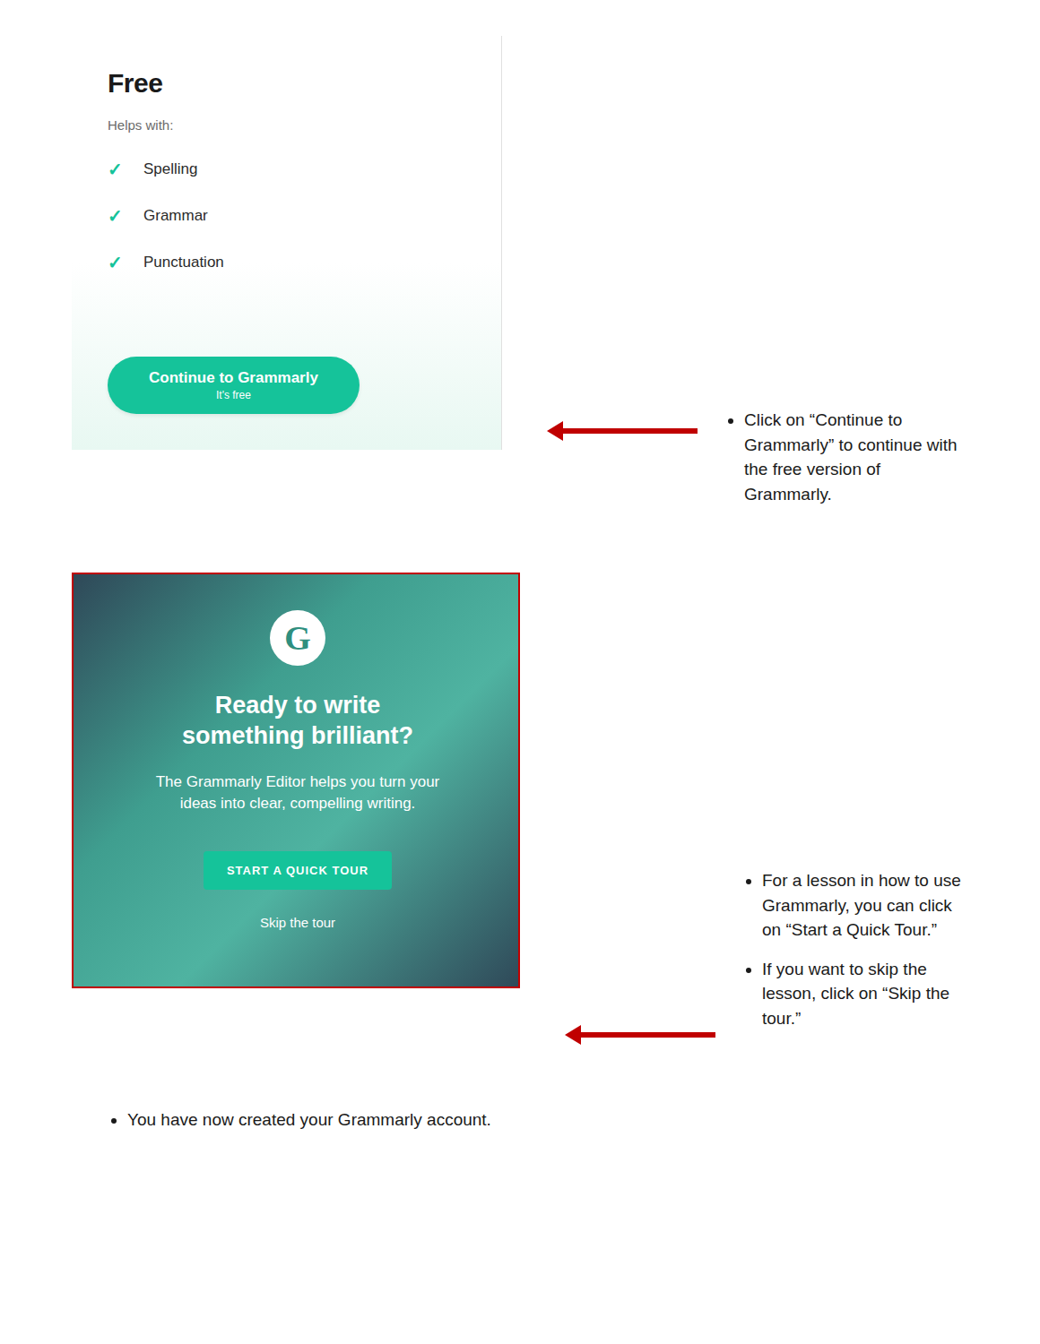Free
Helps with:
✓ Spelling
✓ Grammar
✓ Punctuation
Continue to Grammarly It's free
Click on “Continue to Grammarly” to continue with the free version of Grammarly.
d
li
y
to
C
ci
G
Ready to write
something brilliant?
The Grammarly Editor helps you turn your
ideas into clear, compelling writing.
START A QUICK TOUR
Skip the tour
ncies such as
For a lesson in how to use Grammarly, you can click on “Start a Quick Tour.”
If you want to skip the lesson, click on “Skip the tour.”
You have now created your Grammarly account.